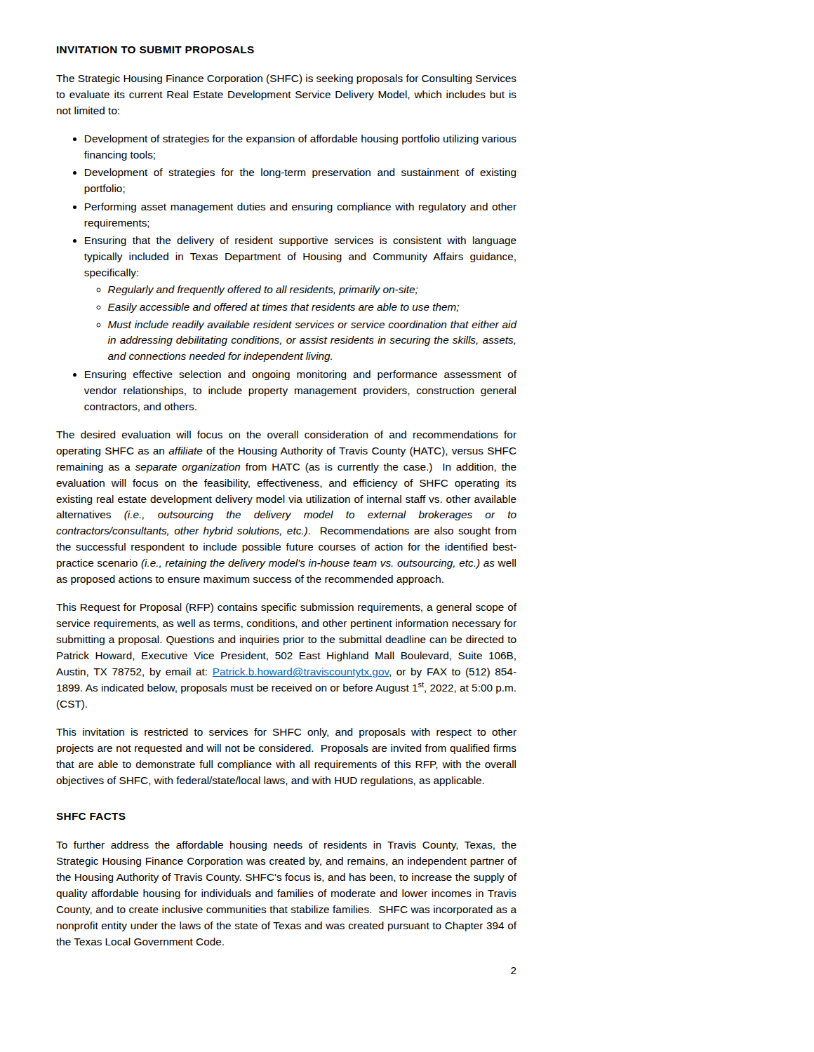INVITATION TO SUBMIT PROPOSALS
The Strategic Housing Finance Corporation (SHFC) is seeking proposals for Consulting Services to evaluate its current Real Estate Development Service Delivery Model, which includes but is not limited to:
Development of strategies for the expansion of affordable housing portfolio utilizing various financing tools;
Development of strategies for the long-term preservation and sustainment of existing portfolio;
Performing asset management duties and ensuring compliance with regulatory and other requirements;
Ensuring that the delivery of resident supportive services is consistent with language typically included in Texas Department of Housing and Community Affairs guidance, specifically:
Regularly and frequently offered to all residents, primarily on-site;
Easily accessible and offered at times that residents are able to use them;
Must include readily available resident services or service coordination that either aid in addressing debilitating conditions, or assist residents in securing the skills, assets, and connections needed for independent living.
Ensuring effective selection and ongoing monitoring and performance assessment of vendor relationships, to include property management providers, construction general contractors, and others.
The desired evaluation will focus on the overall consideration of and recommendations for operating SHFC as an affiliate of the Housing Authority of Travis County (HATC), versus SHFC remaining as a separate organization from HATC (as is currently the case.) In addition, the evaluation will focus on the feasibility, effectiveness, and efficiency of SHFC operating its existing real estate development delivery model via utilization of internal staff vs. other available alternatives (i.e., outsourcing the delivery model to external brokerages or to contractors/consultants, other hybrid solutions, etc.). Recommendations are also sought from the successful respondent to include possible future courses of action for the identified best-practice scenario (i.e., retaining the delivery model's in-house team vs. outsourcing, etc.) as well as proposed actions to ensure maximum success of the recommended approach.
This Request for Proposal (RFP) contains specific submission requirements, a general scope of service requirements, as well as terms, conditions, and other pertinent information necessary for submitting a proposal. Questions and inquiries prior to the submittal deadline can be directed to Patrick Howard, Executive Vice President, 502 East Highland Mall Boulevard, Suite 106B, Austin, TX 78752, by email at: Patrick.b.howard@traviscountytx.gov, or by FAX to (512) 854-1899. As indicated below, proposals must be received on or before August 1st, 2022, at 5:00 p.m. (CST).
This invitation is restricted to services for SHFC only, and proposals with respect to other projects are not requested and will not be considered. Proposals are invited from qualified firms that are able to demonstrate full compliance with all requirements of this RFP, with the overall objectives of SHFC, with federal/state/local laws, and with HUD regulations, as applicable.
SHFC FACTS
To further address the affordable housing needs of residents in Travis County, Texas, the Strategic Housing Finance Corporation was created by, and remains, an independent partner of the Housing Authority of Travis County. SHFC's focus is, and has been, to increase the supply of quality affordable housing for individuals and families of moderate and lower incomes in Travis County, and to create inclusive communities that stabilize families. SHFC was incorporated as a nonprofit entity under the laws of the state of Texas and was created pursuant to Chapter 394 of the Texas Local Government Code.
2